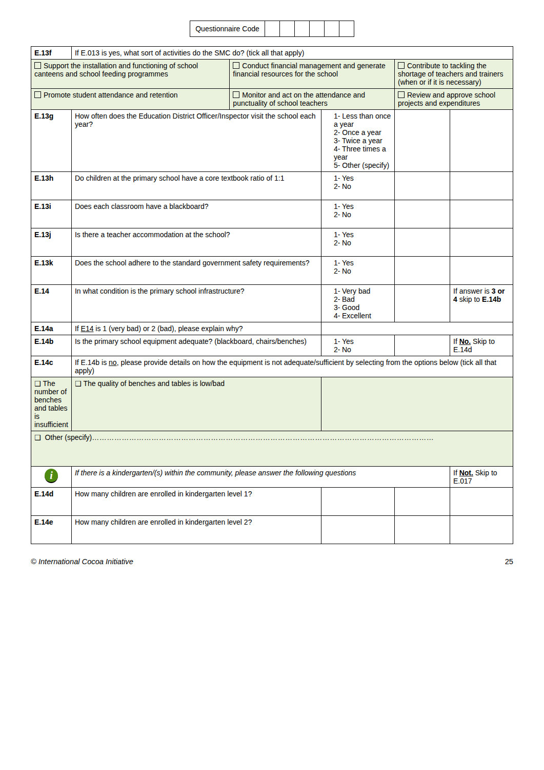| Questionnaire Code | | | | | | |
| E.13f | If E.013 is yes, what sort of activities do the SMC do? (tick all that apply) |
| Support the installation and functioning of school canteens and school feeding programmes | Conduct financial management and generate financial resources for the school | Contribute to tackling the shortage of teachers and trainers (when or if it is necessary) |
| Promote student attendance and retention | Monitor and act on the attendance and punctuality of school teachers | Review and approve school projects and expenditures |
| E.13g | How often does the Education District Officer/Inspector visit the school each year? | 1- Less than once a year 2- Once a year 3- Twice a year 4- Three times a year 5- Other (specify) | | |
| E.13h | Do children at the primary school have a core textbook ratio of 1:1 | 1- Yes 2- No | | |
| E.13i | Does each classroom have a blackboard? | 1- Yes 2- No | | |
| E.13j | Is there a teacher accommodation at the school? | 1- Yes 2- No | | |
| E.13k | Does the school adhere to the standard government safety requirements? | 1- Yes 2- No | | |
| E.14 | In what condition is the primary school infrastructure? | 1- Very bad 2- Bad 3- Good 4- Excellent | | If answer is 3 or 4 skip to E.14b |
| E.14a | If E14 is 1 (very bad) or 2 (bad), please explain why? | |
| E.14b | Is the primary school equipment adequate? (blackboard, chairs/benches) | 1- Yes 2- No | | If No. Skip to E.14d |
| E.14c | If E.14b is no , please provide details on how the equipment is not adequate/sufficient by selecting from the options below (tick all that apply) |
| ❑ The number of benches and tables is insufficient | ❑ The quality of benches and tables is low/bad | |
| ❑ Other (specify) ………………………………………………………………………………………………………………………… |
| i | If there is a kindergarten/(s) within the community, please answer the following questions | If Not. Skip to E.017 |
| E.14d | How many children are enrolled in kindergarten level 1? | | | |
| E.14e | How many children are enrolled in kindergarten level 2? | | | |
© International Cocoa Initiative
25